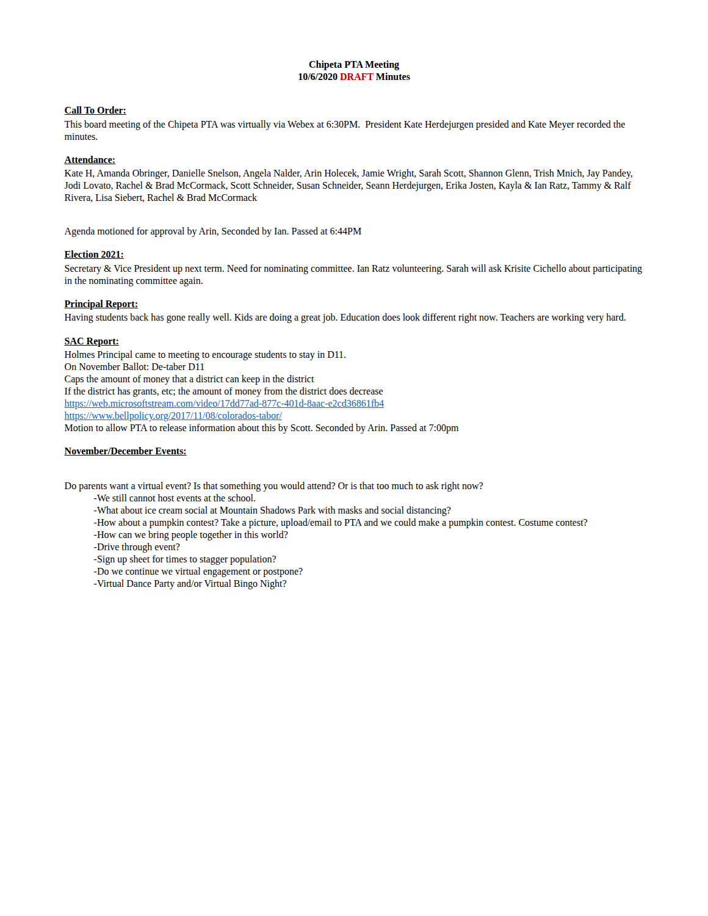Chipeta PTA Meeting
10/6/2020 DRAFT Minutes
Call To Order:
This board meeting of the Chipeta PTA was virtually via Webex at 6:30PM. President Kate Herdejurgen presided and Kate Meyer recorded the minutes.
Attendance:
Kate H, Amanda Obringer, Danielle Snelson, Angela Nalder, Arin Holecek, Jamie Wright, Sarah Scott, Shannon Glenn, Trish Mnich, Jay Pandey, Jodi Lovato, Rachel & Brad McCormack, Scott Schneider, Susan Schneider, Seann Herdejurgen, Erika Josten, Kayla & Ian Ratz, Tammy & Ralf Rivera, Lisa Siebert, Rachel & Brad McCormack
Agenda motioned for approval by Arin, Seconded by Ian. Passed at 6:44PM
Election 2021:
Secretary & Vice President up next term. Need for nominating committee. Ian Ratz volunteering. Sarah will ask Krisite Cichello about participating in the nominating committee again.
Principal Report:
Having students back has gone really well. Kids are doing a great job. Education does look different right now. Teachers are working very hard.
SAC Report:
Holmes Principal came to meeting to encourage students to stay in D11.
On November Ballot: De-taber D11
Caps the amount of money that a district can keep in the district
If the district has grants, etc; the amount of money from the district does decrease
https://web.microsoftstream.com/video/17dd77ad-877c-401d-8aac-e2cd36861fb4
https://www.bellpolicy.org/2017/11/08/colorados-tabor/
Motion to allow PTA to release information about this by Scott. Seconded by Arin. Passed at 7:00pm
November/December Events:
Do parents want a virtual event? Is that something you would attend? Or is that too much to ask right now?
-We still cannot host events at the school.
-What about ice cream social at Mountain Shadows Park with masks and social distancing?
-How about a pumpkin contest? Take a picture, upload/email to PTA and we could make a pumpkin contest. Costume contest?
-How can we bring people together in this world?
-Drive through event?
-Sign up sheet for times to stagger population?
-Do we continue we virtual engagement or postpone?
-Virtual Dance Party and/or Virtual Bingo Night?